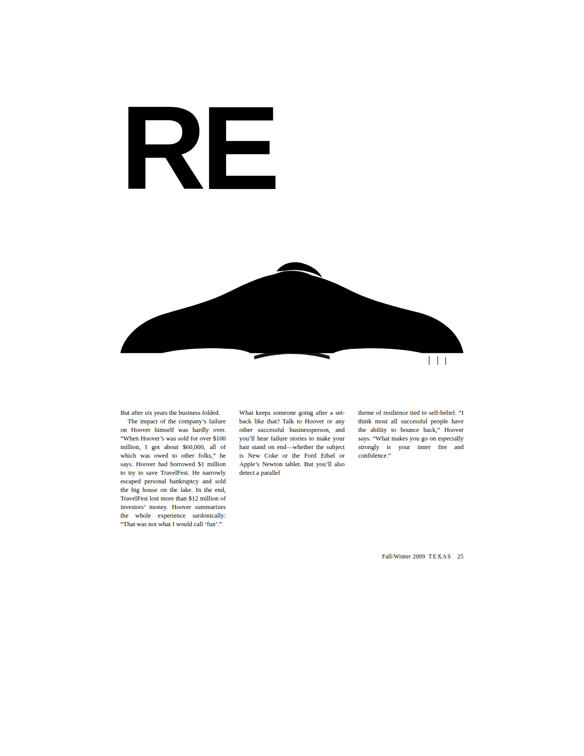RE
But after six years the business folded.
The impact of the company’s failure on Hoover himself was hardly over. “When Hoover’s was sold for over $100 million, I got about $60,000, all of which was owed to other folks,” he says. Hoover had borrowed $1 million to try to save TravelFest. He narrowly escaped personal bankruptcy and sold the big house on the lake. In the end, TravelFest lost more than $12 million of investors’ money. Hoover summarizes the whole experience sardonically: “That was not what I would call ‘fun’.”
What keeps someone going after a setback like that? Talk to Hoover or any other successful businessperson, and you’ll hear failure stories to make your hair stand on end—whether the subject is New Coke or the Ford Edsel or Apple’s Newton tablet. But you’ll also detect a parallel
theme of resilience tied to self-belief. “I think most all successful people have the ability to bounce back,” Hoover says. “What makes you go on especially strongly is your inner fire and confidence.”
Fall/Winter 2009 TEXAS 25